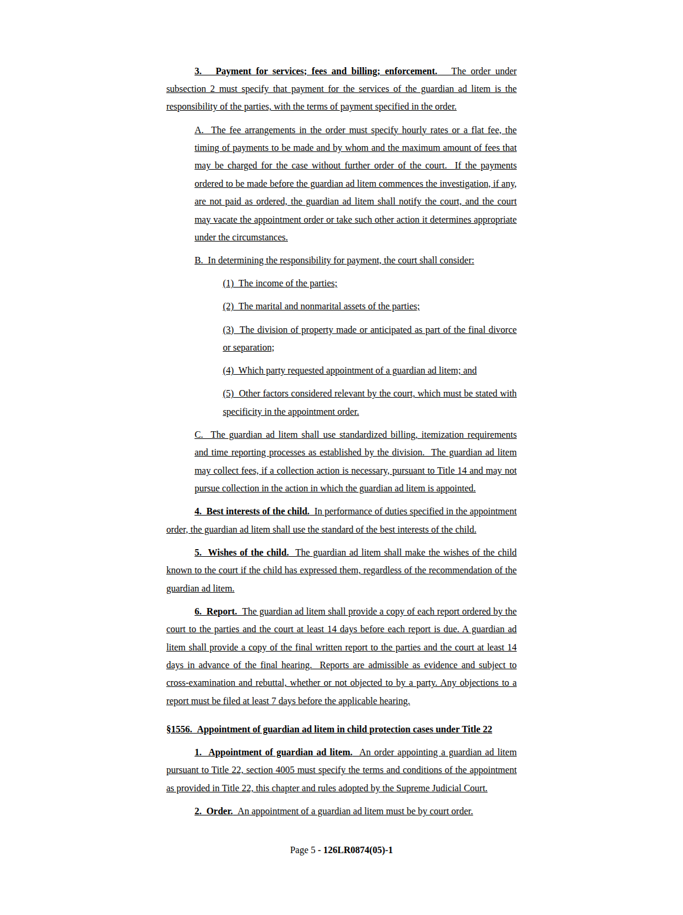3. Payment for services; fees and billing; enforcement. The order under subsection 2 must specify that payment for the services of the guardian ad litem is the responsibility of the parties, with the terms of payment specified in the order.
A. The fee arrangements in the order must specify hourly rates or a flat fee, the timing of payments to be made and by whom and the maximum amount of fees that may be charged for the case without further order of the court. If the payments ordered to be made before the guardian ad litem commences the investigation, if any, are not paid as ordered, the guardian ad litem shall notify the court, and the court may vacate the appointment order or take such other action it determines appropriate under the circumstances.
B. In determining the responsibility for payment, the court shall consider:
(1) The income of the parties;
(2) The marital and nonmarital assets of the parties;
(3) The division of property made or anticipated as part of the final divorce or separation;
(4) Which party requested appointment of a guardian ad litem; and
(5) Other factors considered relevant by the court, which must be stated with specificity in the appointment order.
C. The guardian ad litem shall use standardized billing, itemization requirements and time reporting processes as established by the division. The guardian ad litem may collect fees, if a collection action is necessary, pursuant to Title 14 and may not pursue collection in the action in which the guardian ad litem is appointed.
4. Best interests of the child. In performance of duties specified in the appointment order, the guardian ad litem shall use the standard of the best interests of the child.
5. Wishes of the child. The guardian ad litem shall make the wishes of the child known to the court if the child has expressed them, regardless of the recommendation of the guardian ad litem.
6. Report. The guardian ad litem shall provide a copy of each report ordered by the court to the parties and the court at least 14 days before each report is due. A guardian ad litem shall provide a copy of the final written report to the parties and the court at least 14 days in advance of the final hearing. Reports are admissible as evidence and subject to cross-examination and rebuttal, whether or not objected to by a party. Any objections to a report must be filed at least 7 days before the applicable hearing.
§1556. Appointment of guardian ad litem in child protection cases under Title 22
1. Appointment of guardian ad litem. An order appointing a guardian ad litem pursuant to Title 22, section 4005 must specify the terms and conditions of the appointment as provided in Title 22, this chapter and rules adopted by the Supreme Judicial Court.
2. Order. An appointment of a guardian ad litem must be by court order.
Page 5 - 126LR0874(05)-1